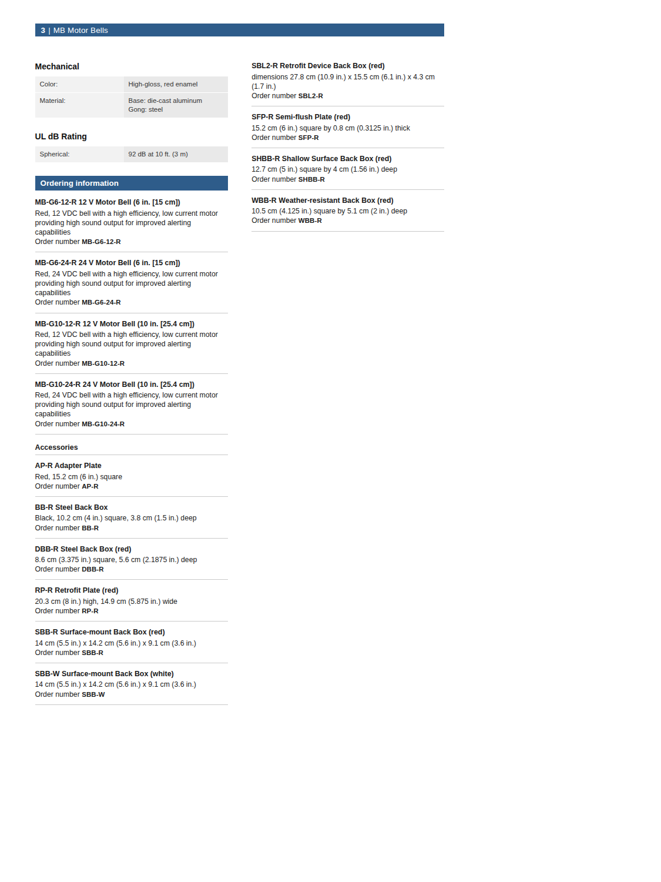3|MB Motor Bells
Mechanical
| Color: | High-gloss, red enamel |
| Material: | Base: die-cast aluminum Gong: steel |
UL dB Rating
| Spherical: | 92 dB at 10 ft. (3 m) |
Ordering information
MB-G6-12-R 12 V Motor Bell (6 in. [15 cm])
Red, 12 VDC bell with a high efficiency, low current motor providing high sound output for improved alerting capabilities
Order number MB-G6-12-R
MB-G6-24-R 24 V Motor Bell (6 in. [15 cm])
Red, 24 VDC bell with a high efficiency, low current motor providing high sound output for improved alerting capabilities
Order number MB-G6-24-R
MB-G10-12-R 12 V Motor Bell (10 in. [25.4 cm])
Red, 12 VDC bell with a high efficiency, low current motor providing high sound output for improved alerting capabilities
Order number MB-G10-12-R
MB-G10-24-R 24 V Motor Bell (10 in. [25.4 cm])
Red, 24 VDC bell with a high efficiency, low current motor providing high sound output for improved alerting capabilities
Order number MB-G10-24-R
Accessories
AP-R Adapter Plate
Red, 15.2 cm (6 in.) square
Order number AP-R
BB-R Steel Back Box
Black, 10.2 cm (4 in.) square, 3.8 cm (1.5 in.) deep
Order number BB-R
DBB-R Steel Back Box (red)
8.6 cm (3.375 in.) square, 5.6 cm (2.1875 in.) deep
Order number DBB-R
RP-R Retrofit Plate (red)
20.3 cm (8 in.) high, 14.9 cm (5.875 in.) wide
Order number RP-R
SBB-R Surface-mount Back Box (red)
14 cm (5.5 in.) x 14.2 cm (5.6 in.) x 9.1 cm (3.6 in.)
Order number SBB-R
SBB-W Surface-mount Back Box (white)
14 cm (5.5 in.) x 14.2 cm (5.6 in.) x 9.1 cm (3.6 in.)
Order number SBB-W
SBL2-R Retrofit Device Back Box (red)
dimensions 27.8 cm (10.9 in.) x 15.5 cm (6.1 in.) x 4.3 cm (1.7 in.)
Order number SBL2-R
SFP-R Semi-flush Plate (red)
15.2 cm (6 in.) square by 0.8 cm (0.3125 in.) thick
Order number SFP-R
SHBB-R Shallow Surface Back Box (red)
12.7 cm (5 in.) square by 4 cm (1.56 in.) deep
Order number SHBB-R
WBB-R Weather-resistant Back Box (red)
10.5 cm (4.125 in.) square by 5.1 cm (2 in.) deep
Order number WBB-R